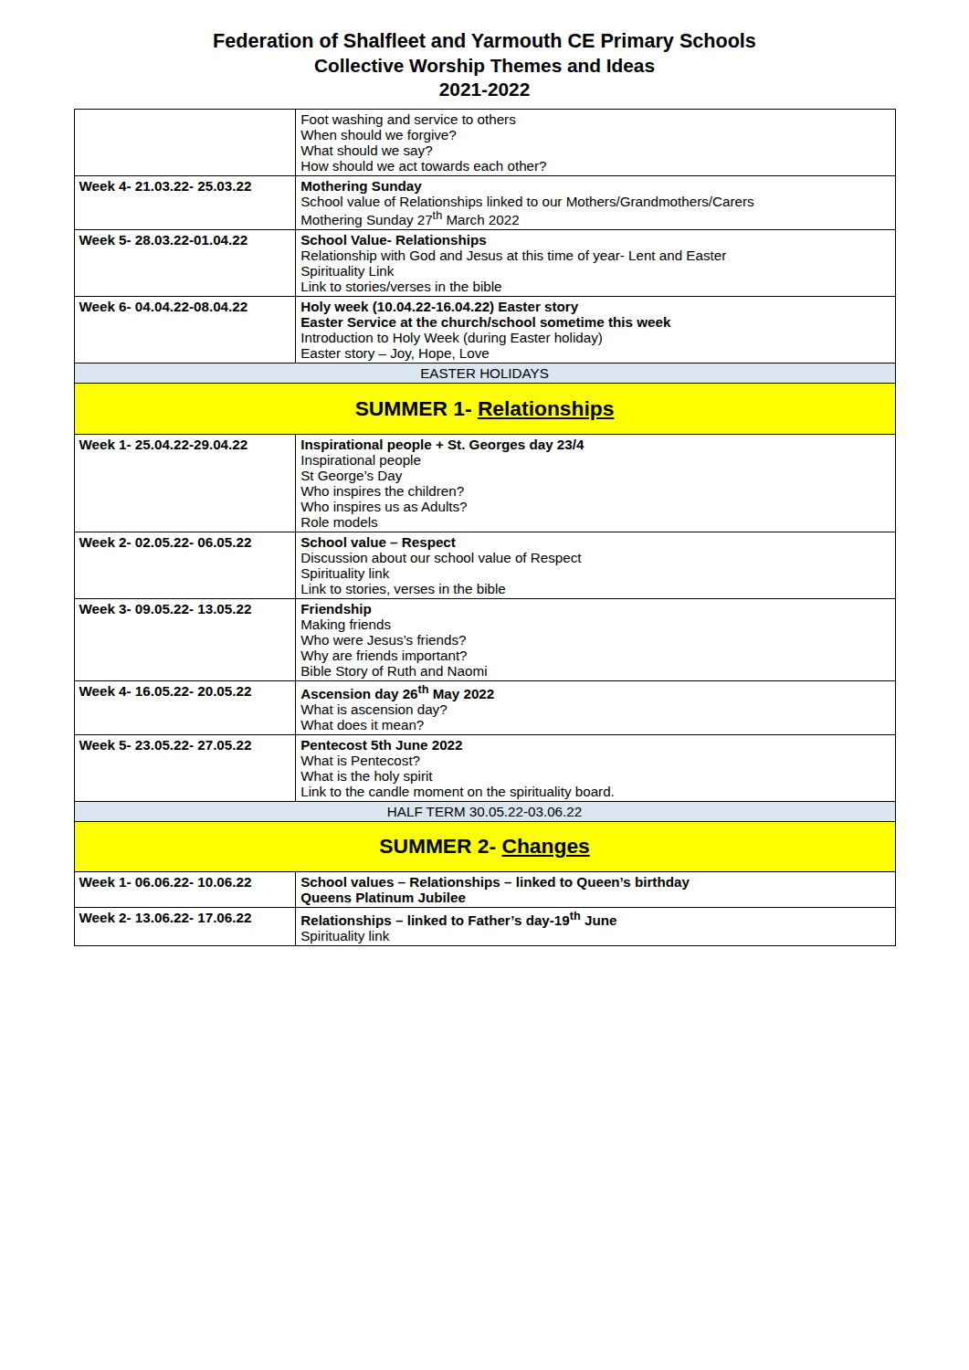Federation of Shalfleet and Yarmouth CE Primary Schools
Collective Worship Themes and Ideas
2021-2022
| | Foot washing and service to others When should we forgive? What should we say? How should we act towards each other? |
| Week 4- 21.03.22- 25.03.22 | Mothering Sunday School value of Relationships linked to our Mothers/Grandmothers/Carers Mothering Sunday 27 th March 2022 |
| Week 5- 28.03.22-01.04.22 | School Value- Relationships Relationship with God and Jesus at this time of year- Lent and Easter Spirituality Link Link to stories/verses in the bible |
| Week 6- 04.04.22-08.04.22 | Holy week (10.04.22-16.04.22) Easter story Easter Service at the church/school sometime this week Introduction to Holy Week (during Easter holiday) Easter story – Joy, Hope, Love |
| EASTER HOLIDAYS |
| SUMMER 1- Relationships |
| Week 1- 25.04.22-29.04.22 | Inspirational people + St. Georges day 23/4 Inspirational people St George’s Day Who inspires the children? Who inspires us as Adults? Role models |
| Week 2- 02.05.22- 06.05.22 | School value – Respect Discussion about our school value of Respect Spirituality link Link to stories, verses in the bible |
| Week 3- 09.05.22- 13.05.22 | Friendship Making friends Who were Jesus’s friends? Why are friends important? Bible Story of Ruth and Naomi |
| Week 4- 16.05.22- 20.05.22 | Ascension day 26 th May 2022 What is ascension day? What does it mean? |
| Week 5- 23.05.22- 27.05.22 | Pentecost 5th June 2022 What is Pentecost? What is the holy spirit Link to the candle moment on the spirituality board. |
| HALF TERM 30.05.22-03.06.22 |
| SUMMER 2- Changes |
| Week 1- 06.06.22- 10.06.22 | School values – Relationships – linked to Queen’s birthday Queens Platinum Jubilee |
| Week 2- 13.06.22- 17.06.22 | Relationships – linked to Father’s day-19 th June Spirituality link |